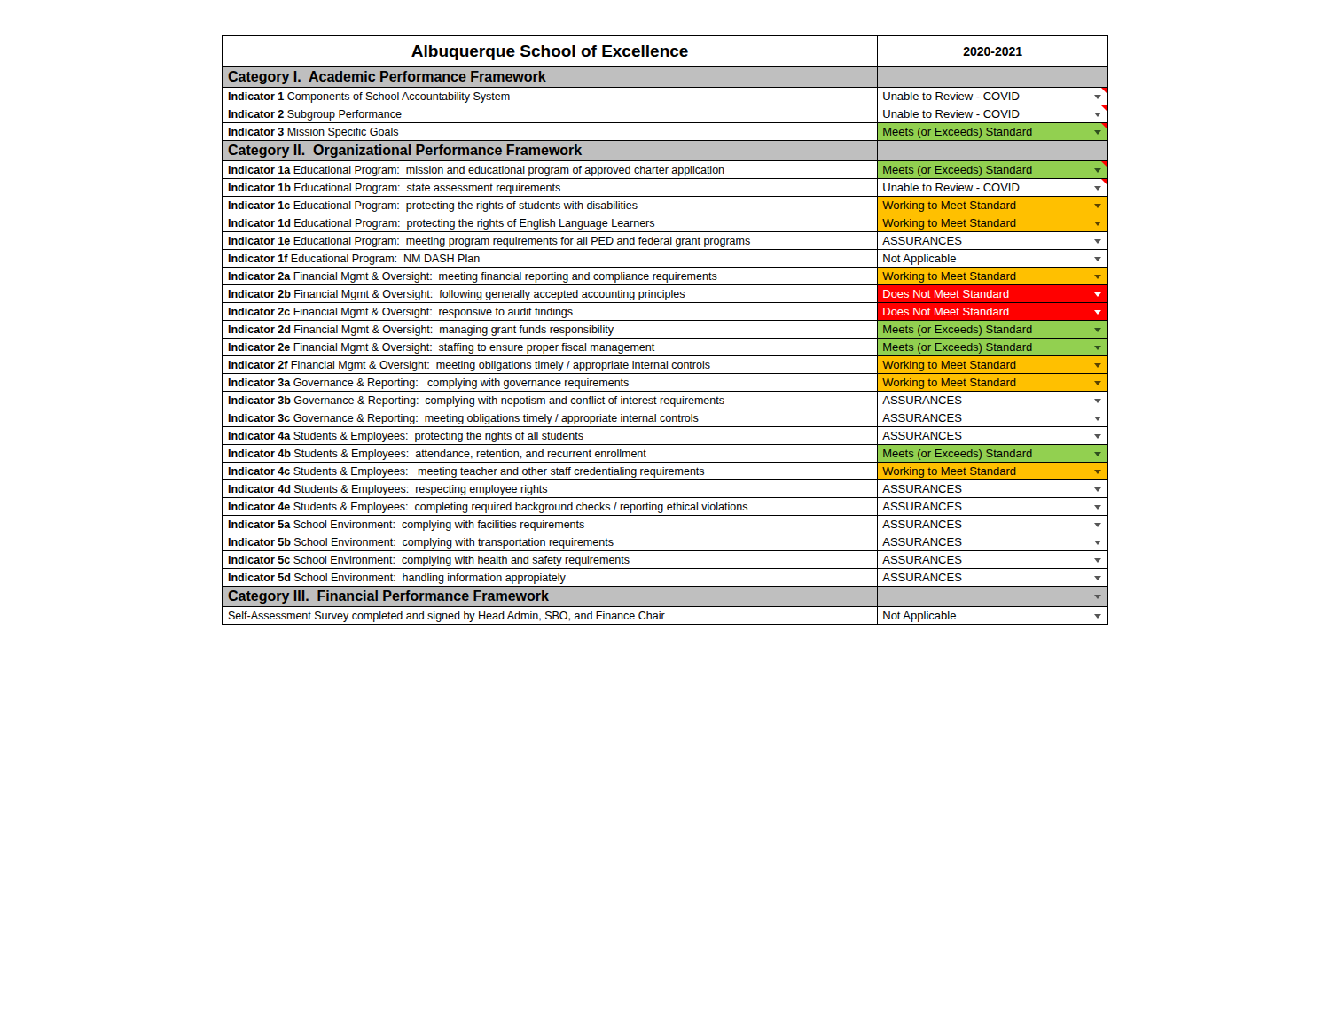| Albuquerque School of Excellence | 2020-2021 |
| Category I. Academic Performance Framework | |
| Indicator 1 Components of School Accountability System | Unable to Review - COVID |
| Indicator 2 Subgroup Performance | Unable to Review - COVID |
| Indicator 3 Mission Specific Goals | Meets (or Exceeds) Standard |
| Category II. Organizational Performance Framework | |
| Indicator 1a Educational Program: mission and educational program of approved charter application | Meets (or Exceeds) Standard |
| Indicator 1b Educational Program: state assessment requirements | Unable to Review - COVID |
| Indicator 1c Educational Program: protecting the rights of students with disabilities | Working to Meet Standard |
| Indicator 1d Educational Program: protecting the rights of English Language Learners | Working to Meet Standard |
| Indicator 1e Educational Program: meeting program requirements for all PED and federal grant programs | ASSURANCES |
| Indicator 1f Educational Program: NM DASH Plan | Not Applicable |
| Indicator 2a Financial Mgmt & Oversight: meeting financial reporting and compliance requirements | Working to Meet Standard |
| Indicator 2b Financial Mgmt & Oversight: following generally accepted accounting principles | Does Not Meet Standard |
| Indicator 2c Financial Mgmt & Oversight: responsive to audit findings | Does Not Meet Standard |
| Indicator 2d Financial Mgmt & Oversight: managing grant funds responsibility | Meets (or Exceeds) Standard |
| Indicator 2e Financial Mgmt & Oversight: staffing to ensure proper fiscal management | Meets (or Exceeds) Standard |
| Indicator 2f Financial Mgmt & Oversight: meeting obligations timely / appropriate internal controls | Working to Meet Standard |
| Indicator 3a Governance & Reporting: complying with governance requirements | Working to Meet Standard |
| Indicator 3b Governance & Reporting: complying with nepotism and conflict of interest requirements | ASSURANCES |
| Indicator 3c Governance & Reporting: meeting obligations timely / appropriate internal controls | ASSURANCES |
| Indicator 4a Students & Employees: protecting the rights of all students | ASSURANCES |
| Indicator 4b Students & Employees: attendance, retention, and recurrent enrollment | Meets (or Exceeds) Standard |
| Indicator 4c Students & Employees: meeting teacher and other staff credentialing requirements | Working to Meet Standard |
| Indicator 4d Students & Employees: respecting employee rights | ASSURANCES |
| Indicator 4e Students & Employees: completing required background checks / reporting ethical violations | ASSURANCES |
| Indicator 5a School Environment: complying with facilities requirements | ASSURANCES |
| Indicator 5b School Environment: complying with transportation requirements | ASSURANCES |
| Indicator 5c School Environment: complying with health and safety requirements | ASSURANCES |
| Indicator 5d School Environment: handling information appropiately | ASSURANCES |
| Category III. Financial Performance Framework | |
| Self-Assessment Survey completed and signed by Head Admin, SBO, and Finance Chair | Not Applicable |